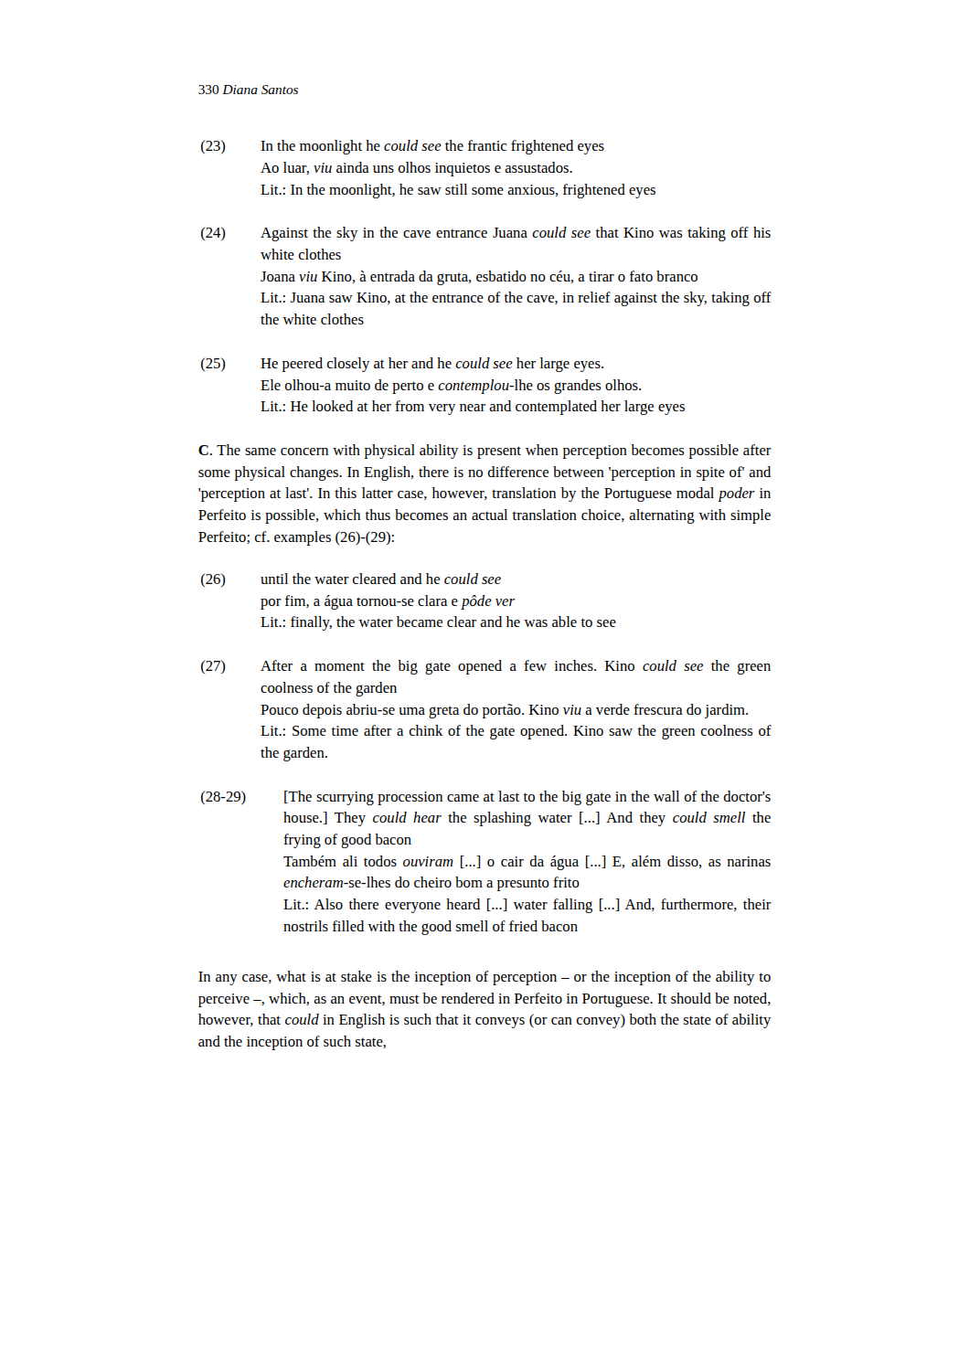330 Diana Santos
(23)
In the moonlight he could see the frantic frightened eyes Ao luar, viu ainda uns olhos inquietos e assustados. Lit.: In the moonlight, he saw still some anxious, frightened eyes
(24)
Against the sky in the cave entrance Juana could see that Kino was taking off his white clothes Joana viu Kino, à entrada da gruta, esbatido no céu, a tirar o fato branco Lit.: Juana saw Kino, at the entrance of the cave, in relief against the sky, taking off the white clothes
(25)
He peered closely at her and he could see her large eyes. Ele olhou-a muito de perto e contemplou-lhe os grandes olhos. Lit.: He looked at her from very near and contemplated her large eyes
C. The same concern with physical ability is present when perception becomes possible after some physical changes. In English, there is no difference between 'perception in spite of' and 'perception at last'. In this latter case, however, translation by the Portuguese modal poder in Perfeito is possible, which thus becomes an actual translation choice, alternating with simple Perfeito; cf. examples (26)-(29):
(26)
until the water cleared and he could see por fim, a água tornou-se clara e pôde ver Lit.: finally, the water became clear and he was able to see
(27)
After a moment the big gate opened a few inches. Kino could see the green coolness of the garden Pouco depois abriu-se uma greta do portão. Kino viu a verde frescura do jardim. Lit.: Some time after a chink of the gate opened. Kino saw the green coolness of the garden.
(28-29)
[The scurrying procession came at last to the big gate in the wall of the doctor's house.] They could hear the splashing water [...] And they could smell the frying of good bacon Também ali todos ouviram [...] o cair da água [...] E, além disso, as narinas encheram-se-lhes do cheiro bom a presunto frito Lit.: Also there everyone heard [...] water falling [...] And, furthermore, their nostrils filled with the good smell of fried bacon
In any case, what is at stake is the inception of perception – or the inception of the ability to perceive –, which, as an event, must be rendered in Perfeito in Portuguese. It should be noted, however, that could in English is such that it conveys (or can convey) both the state of ability and the inception of such state,